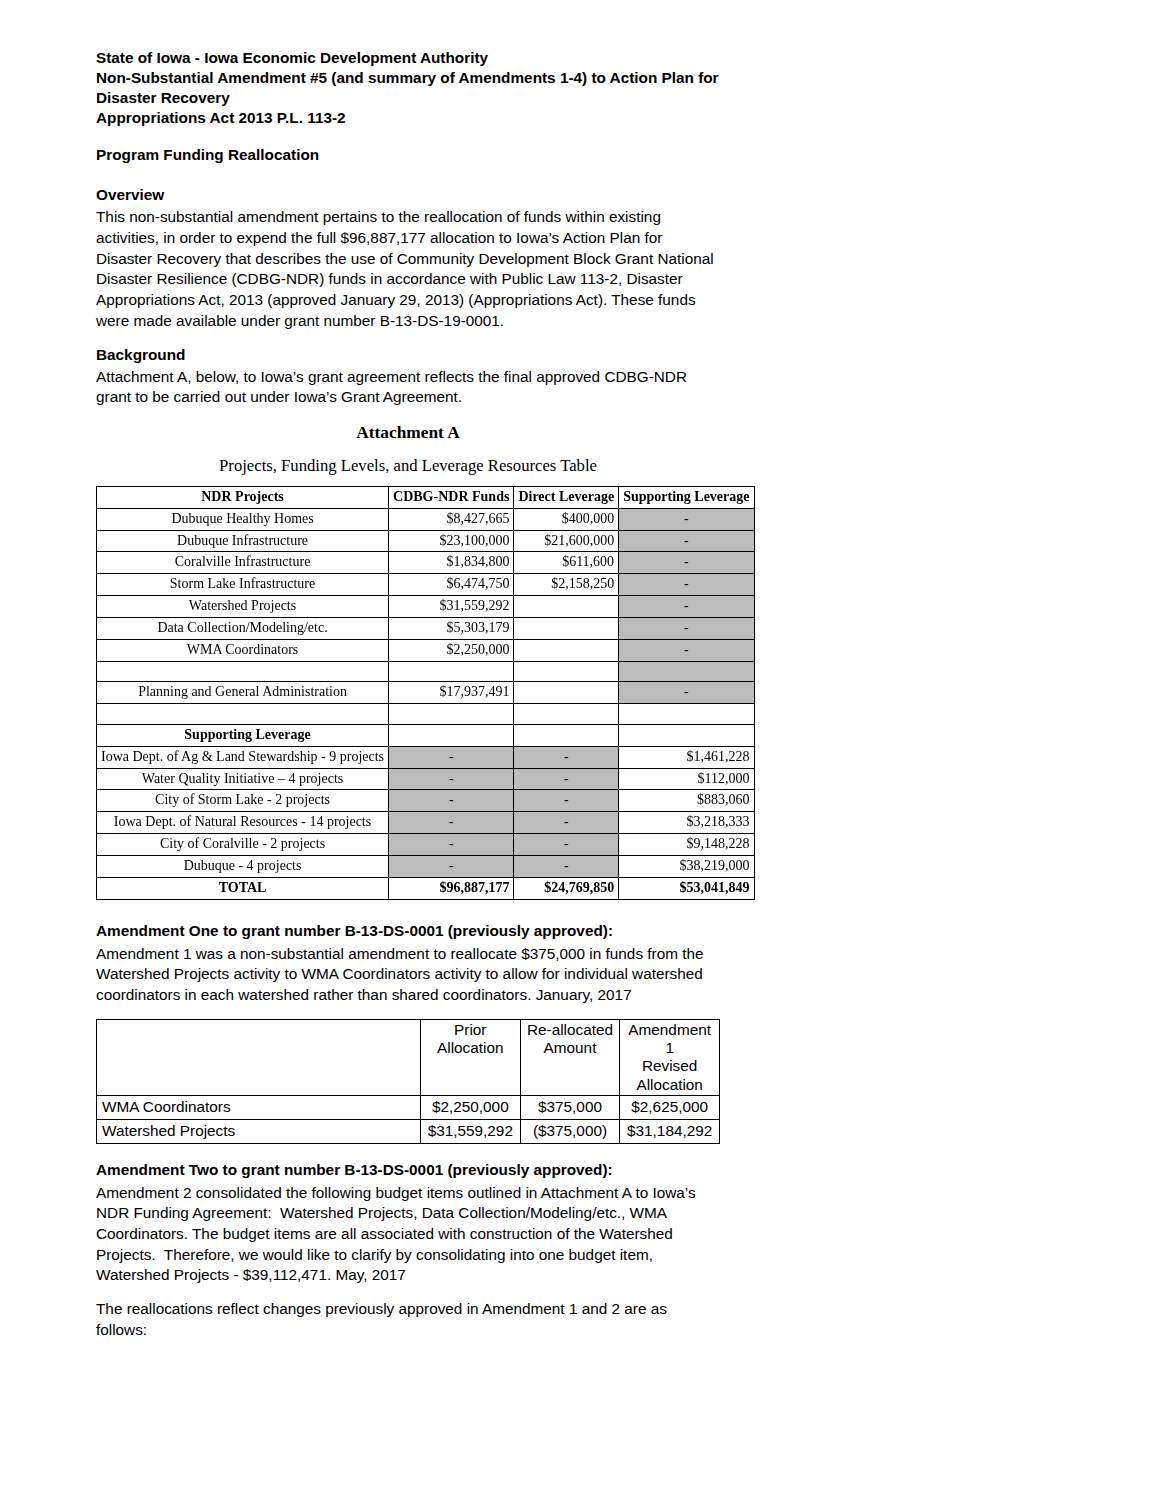State of Iowa - Iowa Economic Development Authority
Non-Substantial Amendment #5 (and summary of Amendments 1-4) to Action Plan for Disaster Recovery
Appropriations Act 2013 P.L. 113-2
Program Funding Reallocation
Overview
This non-substantial amendment pertains to the reallocation of funds within existing activities, in order to expend the full $96,887,177 allocation to Iowa’s Action Plan for Disaster Recovery that describes the use of Community Development Block Grant National Disaster Resilience (CDBG-NDR) funds in accordance with Public Law 113-2, Disaster Appropriations Act, 2013 (approved January 29, 2013) (Appropriations Act). These funds were made available under grant number B-13-DS-19-0001.
Background
Attachment A, below, to Iowa’s grant agreement reflects the final approved CDBG-NDR grant to be carried out under Iowa’s Grant Agreement.
Attachment A
Projects, Funding Levels, and Leverage Resources Table
| NDR Projects | CDBG-NDR Funds | Direct Leverage | Supporting Leverage |
| --- | --- | --- | --- |
| Dubuque Healthy Homes | $8,427,665 | $400,000 | - |
| Dubuque Infrastructure | $23,100,000 | $21,600,000 | - |
| Coralville Infrastructure | $1,834,800 | $611,600 | - |
| Storm Lake Infrastructure | $6,474,750 | $2,158,250 | - |
| Watershed Projects | $31,559,292 | | - |
| Data Collection/Modeling/etc. | $5,303,179 | | - |
| WMA Coordinators | $2,250,000 | | - |
| Planning and General Administration | $17,937,491 | | - |
| Supporting Leverage | | | |
| Iowa Dept. of Ag & Land Stewardship - 9 projects | - | - | $1,461,228 |
| Water Quality Initiative – 4 projects | - | - | $112,000 |
| City of Storm Lake - 2 projects | - | - | $883,060 |
| Iowa Dept. of Natural Resources - 14 projects | - | - | $3,218,333 |
| City of Coralville - 2 projects | - | - | $9,148,228 |
| Dubuque - 4 projects | - | - | $38,219,000 |
| TOTAL | $96,887,177 | $24,769,850 | $53,041,849 |
Amendment One to grant number B-13-DS-0001 (previously approved):
Amendment 1 was a non-substantial amendment to reallocate $375,000 in funds from the Watershed Projects activity to WMA Coordinators activity to allow for individual watershed coordinators in each watershed rather than shared coordinators. January, 2017
| | Prior Allocation | Re-allocated Amount | Amendment 1 Revised Allocation |
| --- | --- | --- | --- |
| WMA Coordinators | $2,250,000 | $375,000 | $2,625,000 |
| Watershed Projects | $31,559,292 | ($375,000) | $31,184,292 |
Amendment Two to grant number B-13-DS-0001 (previously approved):
Amendment 2 consolidated the following budget items outlined in Attachment A to Iowa’s NDR Funding Agreement: Watershed Projects, Data Collection/Modeling/etc., WMA Coordinators. The budget items are all associated with construction of the Watershed Projects. Therefore, we would like to clarify by consolidating into one budget item, Watershed Projects - $39,112,471. May, 2017
The reallocations reflect changes previously approved in Amendment 1 and 2 are as follows: